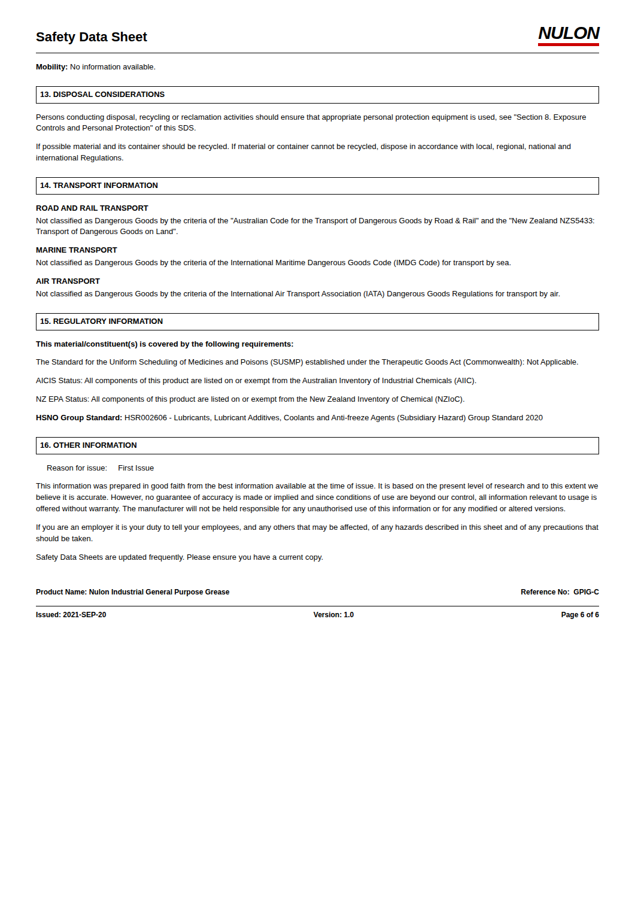Safety Data Sheet
NULON
Mobility: No information available.
13. DISPOSAL CONSIDERATIONS
Persons conducting disposal, recycling or reclamation activities should ensure that appropriate personal protection equipment is used, see "Section 8. Exposure Controls and Personal Protection" of this SDS.
If possible material and its container should be recycled. If material or container cannot be recycled, dispose in accordance with local, regional, national and international Regulations.
14. TRANSPORT INFORMATION
ROAD AND RAIL TRANSPORT
Not classified as Dangerous Goods by the criteria of the "Australian Code for the Transport of Dangerous Goods by Road & Rail" and the "New Zealand NZS5433: Transport of Dangerous Goods on Land".
MARINE TRANSPORT
Not classified as Dangerous Goods by the criteria of the International Maritime Dangerous Goods Code (IMDG Code) for transport by sea.
AIR TRANSPORT
Not classified as Dangerous Goods by the criteria of the International Air Transport Association (IATA) Dangerous Goods Regulations for transport by air.
15. REGULATORY INFORMATION
This material/constituent(s) is covered by the following requirements:
The Standard for the Uniform Scheduling of Medicines and Poisons (SUSMP) established under the Therapeutic Goods Act (Commonwealth): Not Applicable.
AICIS Status: All components of this product are listed on or exempt from the Australian Inventory of Industrial Chemicals (AIIC).
NZ EPA Status: All components of this product are listed on or exempt from the New Zealand Inventory of Chemical (NZIoC).
HSNO Group Standard: HSR002606 - Lubricants, Lubricant Additives, Coolants and Anti-freeze Agents (Subsidiary Hazard) Group Standard 2020
16. OTHER INFORMATION
Reason for issue: First Issue
This information was prepared in good faith from the best information available at the time of issue. It is based on the present level of research and to this extent we believe it is accurate. However, no guarantee of accuracy is made or implied and since conditions of use are beyond our control, all information relevant to usage is offered without warranty. The manufacturer will not be held responsible for any unauthorised use of this information or for any modified or altered versions.
If you are an employer it is your duty to tell your employees, and any others that may be affected, of any hazards described in this sheet and of any precautions that should be taken.
Safety Data Sheets are updated frequently. Please ensure you have a current copy.
Product Name: Nulon Industrial General Purpose Grease Reference No: GPIG-C
Issued: 2021-SEP-20 Version: 1.0 Page 6 of 6